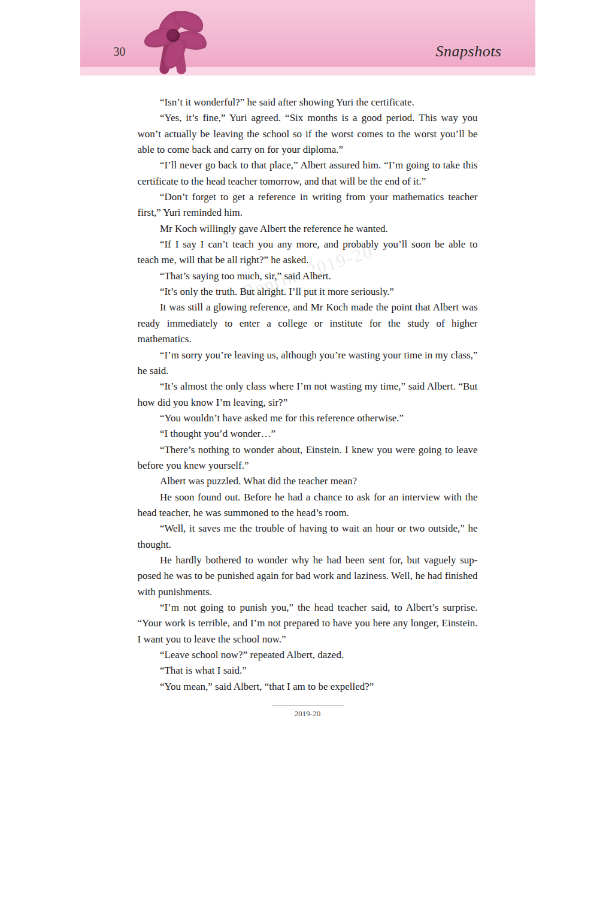30
Snapshots
Reprint 2019-20
“Isn’t it wonderful?” he said after showing Yuri the certificate.
“Yes, it’s fine,” Yuri agreed. “Six months is a good period. This way you won’t actually be leaving the school so if the worst comes to the worst you’ll be able to come back and carry on for your diploma.”
“I’ll never go back to that place,” Albert assured him. “I’m going to take this certificate to the head teacher tomorrow, and that will be the end of it.”
“Don’t forget to get a reference in writing from your mathematics teacher first,” Yuri reminded him.
Mr Koch willingly gave Albert the reference he wanted.
“If I say I can’t teach you any more, and probably you’ll soon be able to teach me, will that be all right?” he asked.
“That’s saying too much, sir,” said Albert.
“It’s only the truth. But alright. I’ll put it more seriously.”
It was still a glowing reference, and Mr Koch made the point that Albert was ready immediately to enter a college or institute for the study of higher mathematics.
“I’m sorry you’re leaving us, although you’re wasting your time in my class,” he said.
“It’s almost the only class where I’m not wasting my time,” said Albert. “But how did you know I’m leaving, sir?”
“You wouldn’t have asked me for this reference otherwise.”
“I thought you’d wonder…”
“There’s nothing to wonder about, Einstein. I knew you were going to leave before you knew yourself.”
Albert was puzzled. What did the teacher mean?
He soon found out. Before he had a chance to ask for an interview with the head teacher, he was summoned to the head’s room.
“Well, it saves me the trouble of having to wait an hour or two outside,” he thought.
He hardly bothered to wonder why he had been sent for, but vaguely supposed he was to be punished again for bad work and laziness. Well, he had finished with punishments.
“I’m not going to punish you,” the head teacher said, to Albert’s surprise. “Your work is terrible, and I’m not prepared to have you here any longer, Einstein. I want you to leave the school now.”
“Leave school now?” repeated Albert, dazed.
“That is what I said.”
“You mean,” said Albert, “that I am to be expelled?”
2019-20